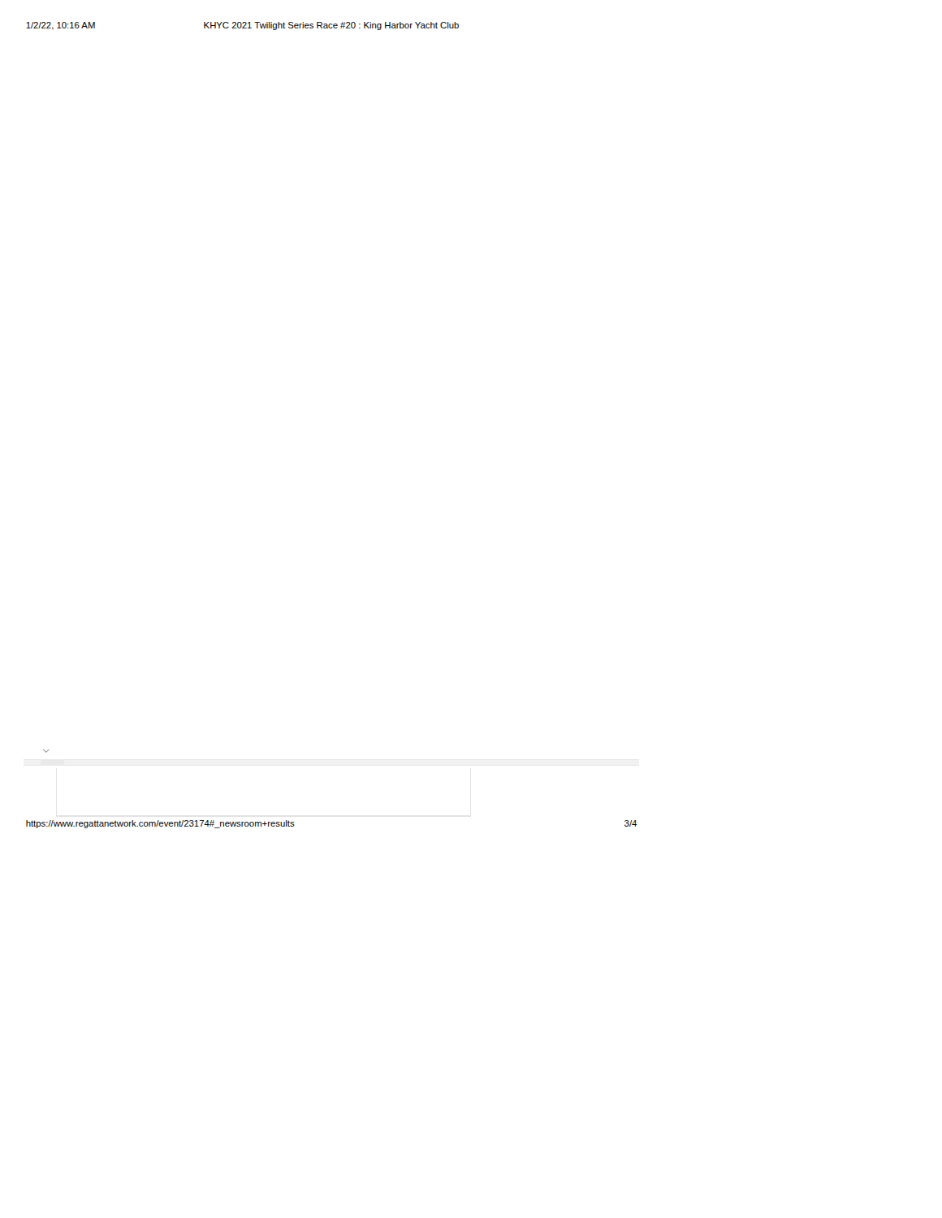1/2/22, 10:16 AM
KHYC 2021 Twilight Series Race #20 : King Harbor Yacht Club
https://www.regattanetwork.com/event/23174#_newsroom+results
3/4